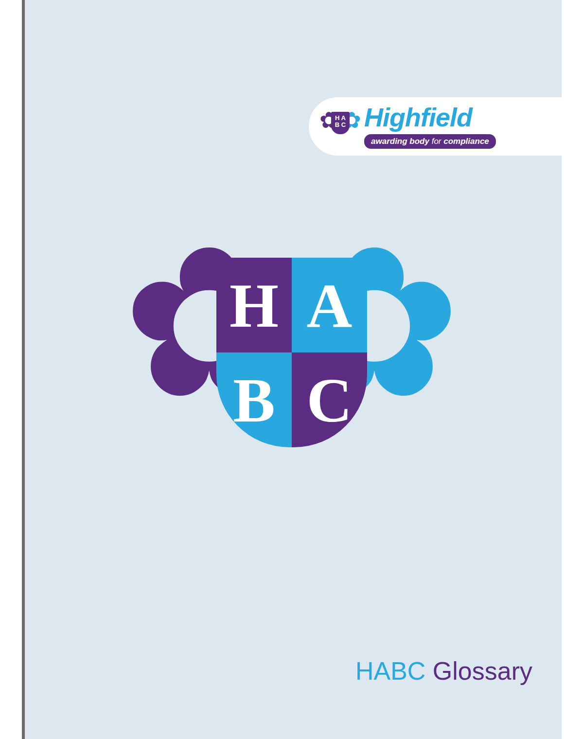✿ ✿
H A
B C
Highfield awarding body for compliance
✿ ✿
H
A
B
C
HABC Glossary